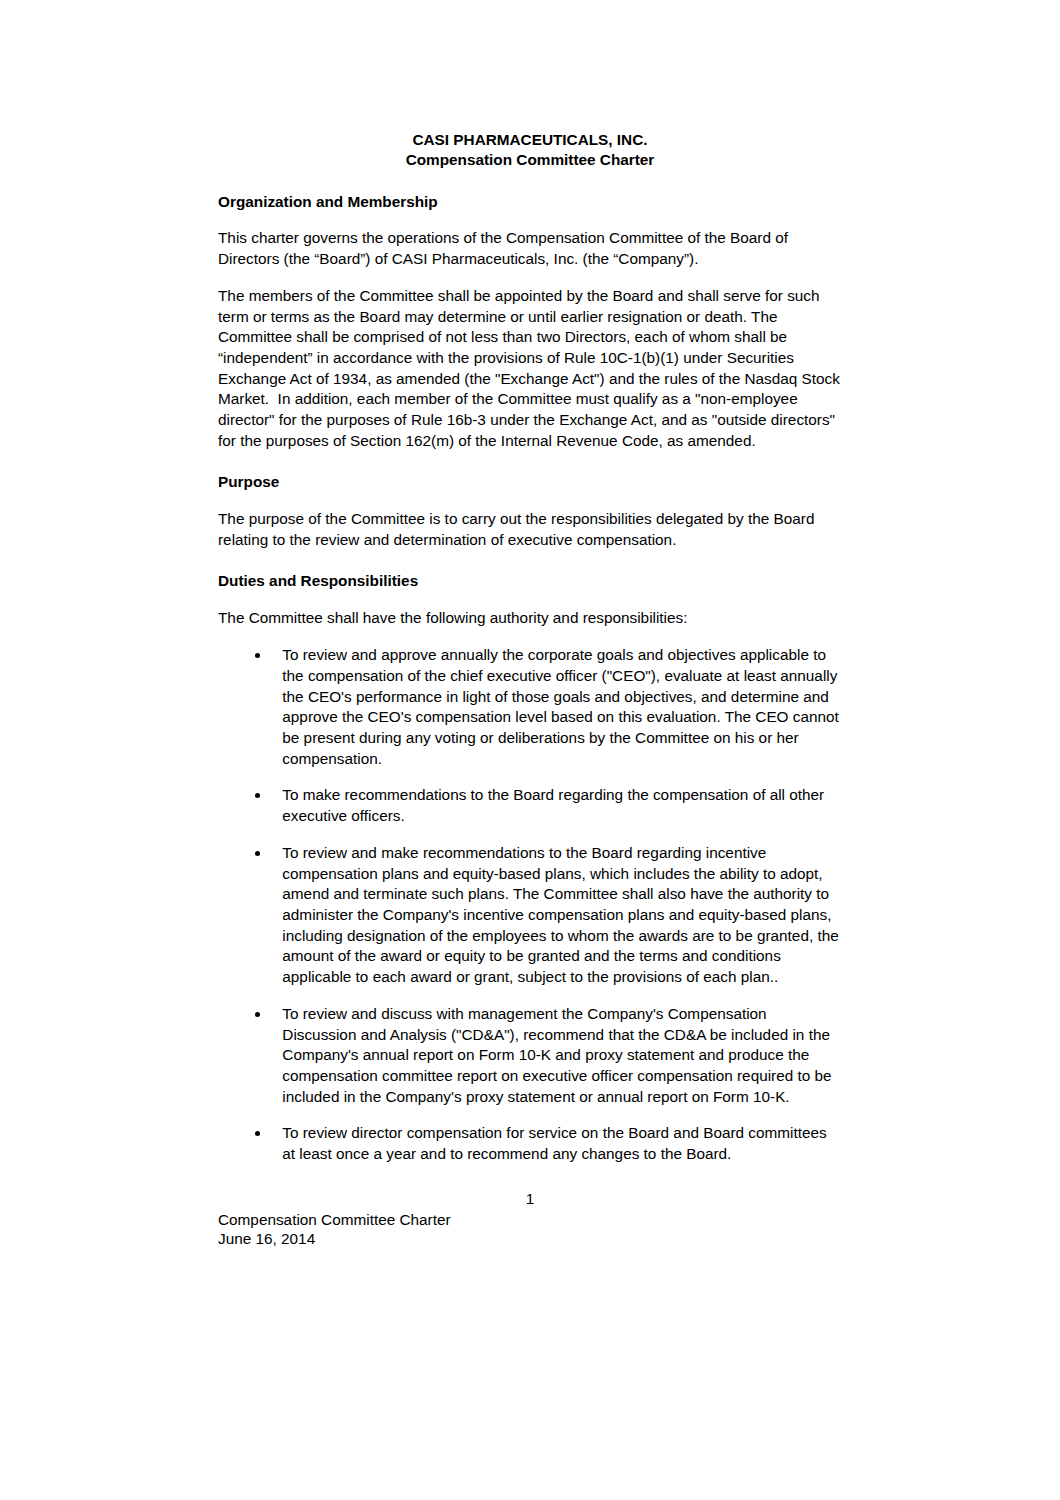CASI PHARMACEUTICALS, INC. Compensation Committee Charter
Organization and Membership
This charter governs the operations of the Compensation Committee of the Board of Directors (the “Board”) of CASI Pharmaceuticals, Inc. (the “Company”).
The members of the Committee shall be appointed by the Board and shall serve for such term or terms as the Board may determine or until earlier resignation or death. The Committee shall be comprised of not less than two Directors, each of whom shall be “independent” in accordance with the provisions of Rule 10C-1(b)(1) under Securities Exchange Act of 1934, as amended (the "Exchange Act") and the rules of the Nasdaq Stock Market. In addition, each member of the Committee must qualify as a "non-employee director" for the purposes of Rule 16b-3 under the Exchange Act, and as "outside directors" for the purposes of Section 162(m) of the Internal Revenue Code, as amended.
Purpose
The purpose of the Committee is to carry out the responsibilities delegated by the Board relating to the review and determination of executive compensation.
Duties and Responsibilities
The Committee shall have the following authority and responsibilities:
To review and approve annually the corporate goals and objectives applicable to the compensation of the chief executive officer ("CEO"), evaluate at least annually the CEO's performance in light of those goals and objectives, and determine and approve the CEO's compensation level based on this evaluation. The CEO cannot be present during any voting or deliberations by the Committee on his or her compensation.
To make recommendations to the Board regarding the compensation of all other executive officers.
To review and make recommendations to the Board regarding incentive compensation plans and equity-based plans, which includes the ability to adopt, amend and terminate such plans. The Committee shall also have the authority to administer the Company's incentive compensation plans and equity-based plans, including designation of the employees to whom the awards are to be granted, the amount of the award or equity to be granted and the terms and conditions applicable to each award or grant, subject to the provisions of each plan..
To review and discuss with management the Company's Compensation Discussion and Analysis ("CD&A"), recommend that the CD&A be included in the Company's annual report on Form 10-K and proxy statement and produce the compensation committee report on executive officer compensation required to be included in the Company's proxy statement or annual report on Form 10-K.
To review director compensation for service on the Board and Board committees at least once a year and to recommend any changes to the Board.
1
Compensation Committee Charter
June 16, 2014